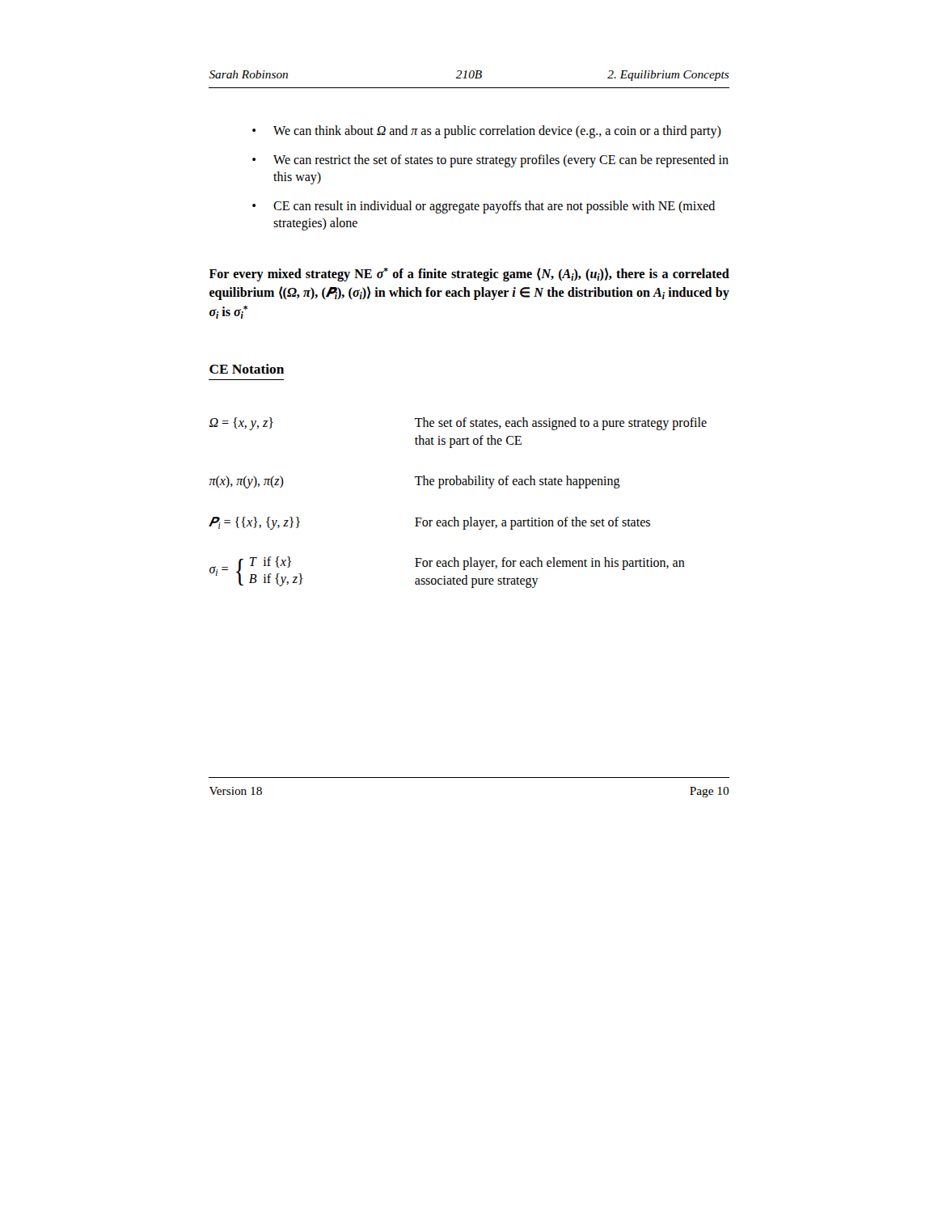Sarah Robinson
210B
2. Equilibrium Concepts
We can think about Ω and π as a public correlation device (e.g., a coin or a third party)
We can restrict the set of states to pure strategy profiles (every CE can be represented in this way)
CE can result in individual or aggregate payoffs that are not possible with NE (mixed strategies) alone
For every mixed strategy NE σ* of a finite strategic game ⟨N, (Ai), (ui)⟩, there is a correlated equilibrium ⟨(Ω, π), (𝑷i), (σi)⟩ in which for each player i ∈ N the distribution on Ai induced by σi is σi*
CE Notation
| Ω = { x , y , z } | The set of states, each assigned to a pure strategy profile that is part of the CE |
| π ( x ), π ( y ), π ( z ) | The probability of each state happening |
| 𝑷 i = {{ x }, { y , z }} | For each player, a partition of the set of states |
| σ i = { T if { x } B if { y , z } | For each player, for each element in his partition, an associated pure strategy |
Version 18
Page 10